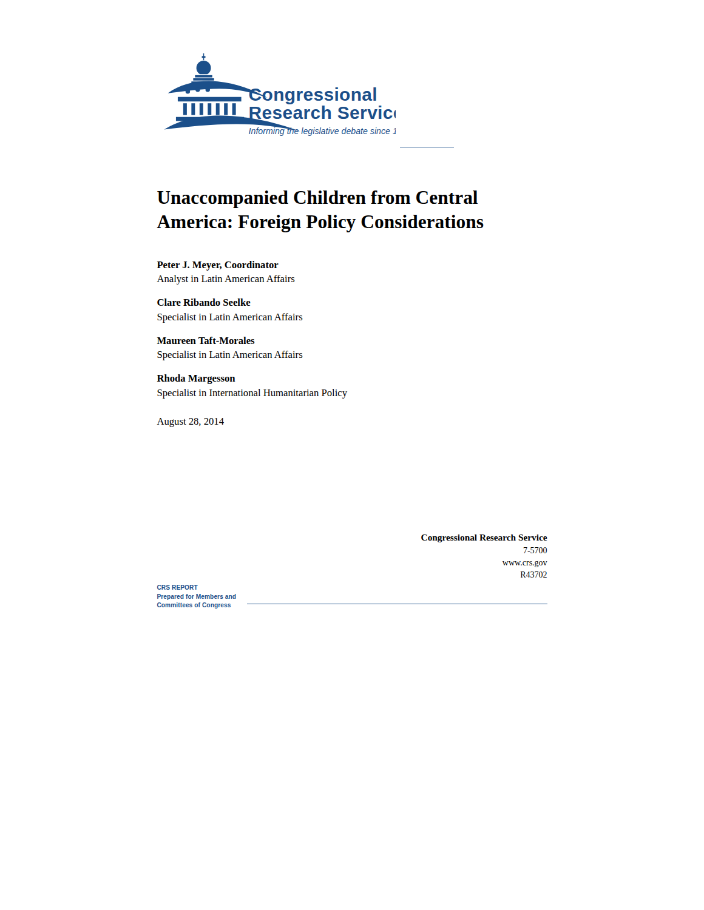Congressional Research Service Informing the legislative debate since 1914
Unaccompanied Children from Central
America: Foreign Policy Considerations
Peter J. Meyer, Coordinator
Analyst in Latin American Affairs
Clare Ribando Seelke
Specialist in Latin American Affairs
Maureen Taft-Morales
Specialist in Latin American Affairs
Rhoda Margesson
Specialist in International Humanitarian Policy
August 28, 2014
Congressional Research Service
7-5700
www.crs.gov
R43702
CRS REPORT
Prepared for Members and
Committees of Congress